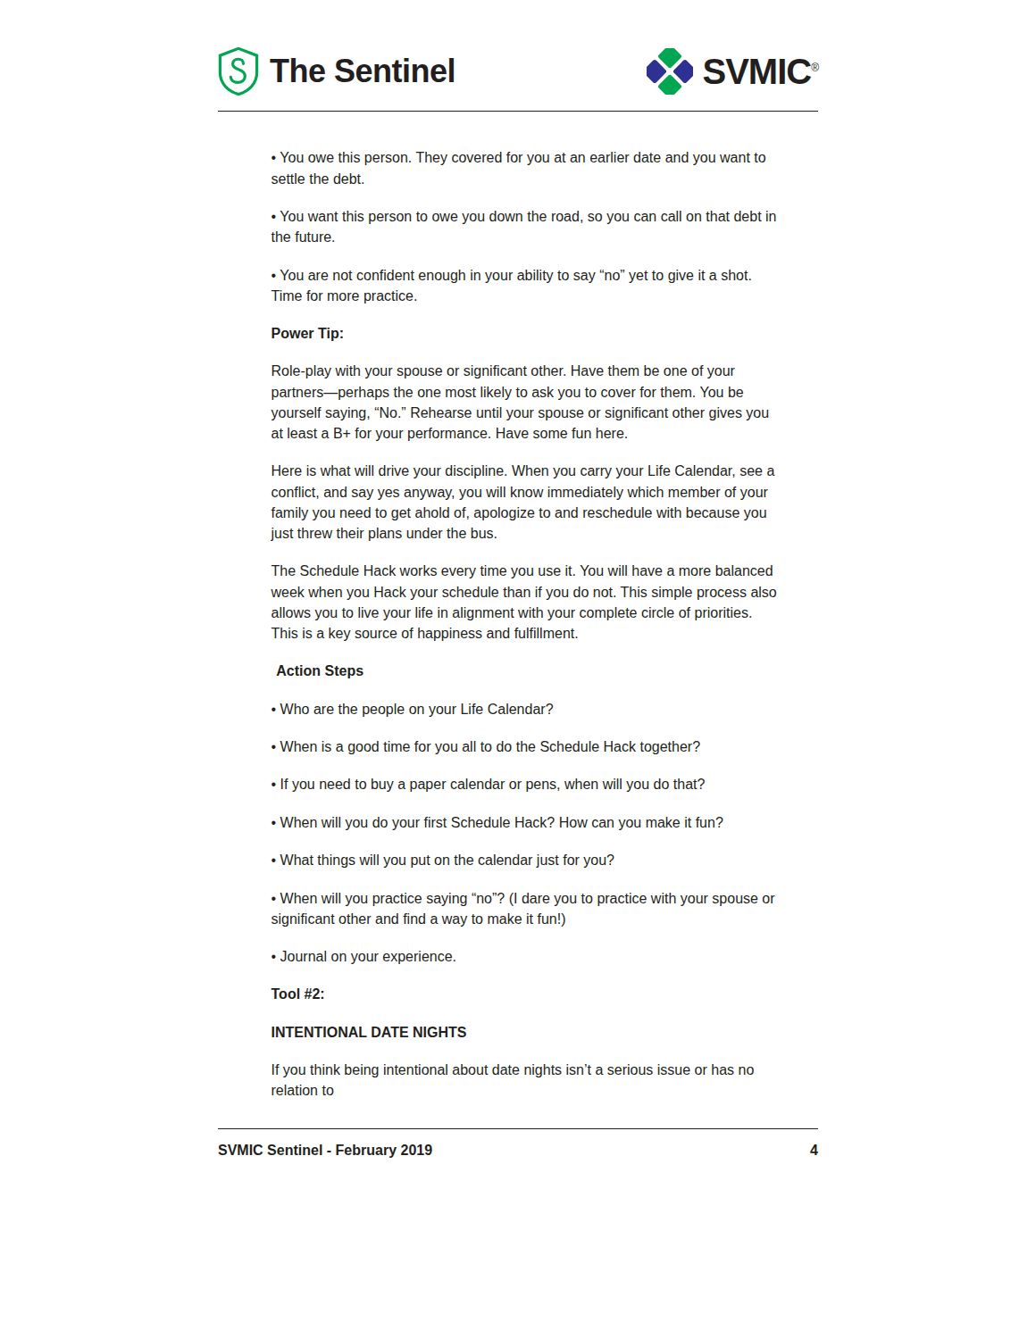The Sentinel
SVMIC®
• You owe this person. They covered for you at an earlier date and you want to settle the debt.
• You want this person to owe you down the road, so you can call on that debt in the future.
• You are not confident enough in your ability to say “no” yet to give it a shot. Time for more practice.
Power Tip:
Role-play with your spouse or significant other. Have them be one of your partners—perhaps the one most likely to ask you to cover for them. You be yourself saying, “No.” Rehearse until your spouse or significant other gives you at least a B+ for your performance. Have some fun here.
Here is what will drive your discipline. When you carry your Life Calendar, see a conflict, and say yes anyway, you will know immediately which member of your family you need to get ahold of, apologize to and reschedule with because you just threw their plans under the bus.
The Schedule Hack works every time you use it. You will have a more balanced week when you Hack your schedule than if you do not. This simple process also allows you to live your life in alignment with your complete circle of priorities. This is a key source of happiness and fulfillment.
Action Steps
• Who are the people on your Life Calendar?
• When is a good time for you all to do the Schedule Hack together?
• If you need to buy a paper calendar or pens, when will you do that?
• When will you do your first Schedule Hack? How can you make it fun?
• What things will you put on the calendar just for you?
• When will you practice saying “no”? (I dare you to practice with your spouse or significant other and find a way to make it fun!)
• Journal on your experience.
Tool #2:
INTENTIONAL DATE NIGHTS
If you think being intentional about date nights isn’t a serious issue or has no relation to
SVMIC Sentinel - February 2019 4